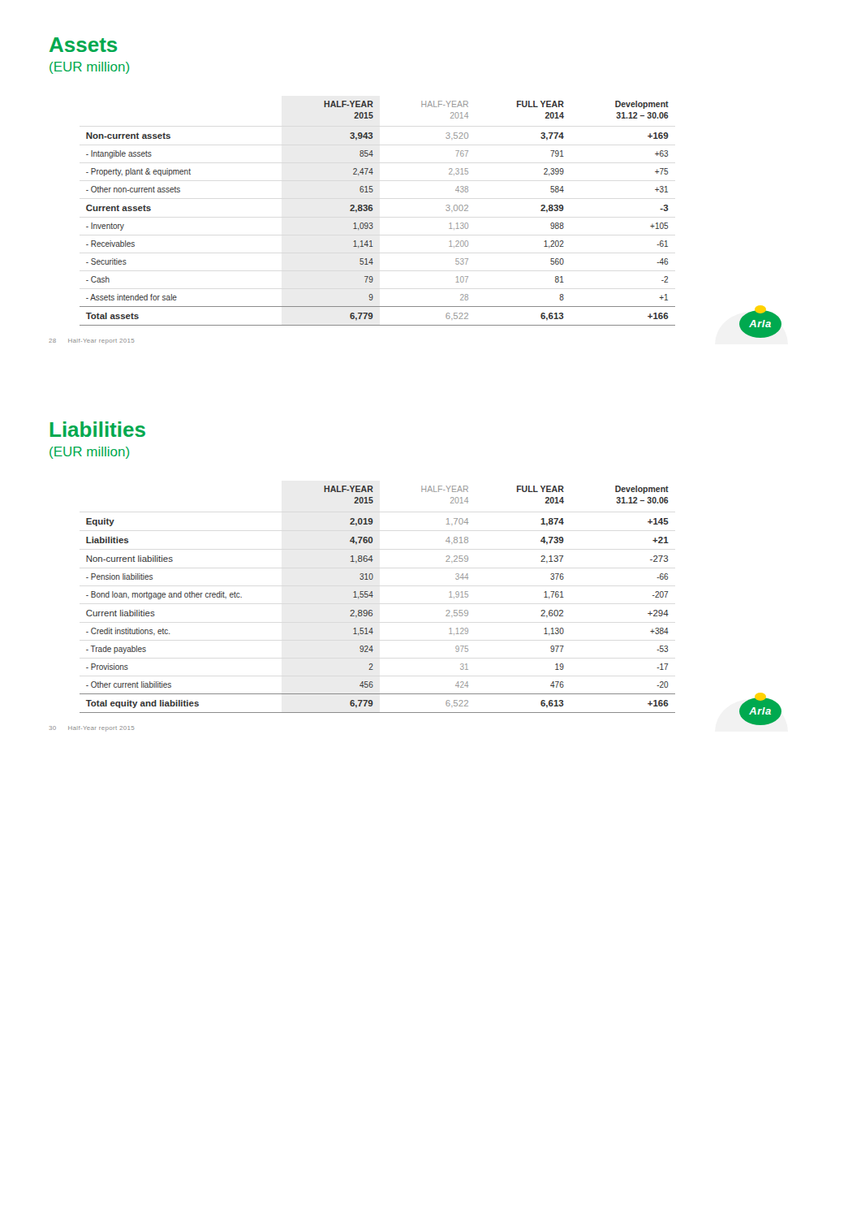Assets
(EUR million)
| | HALF-YEAR 2015 | HALF-YEAR 2014 | FULL YEAR 2014 | Development 31.12 – 30.06 |
| --- | --- | --- | --- | --- |
| Non-current assets | 3,943 | 3,520 | 3,774 | +169 |
| - Intangible assets | 854 | 767 | 791 | +63 |
| - Property, plant & equipment | 2,474 | 2,315 | 2,399 | +75 |
| - Other non-current assets | 615 | 438 | 584 | +31 |
| Current assets | 2,836 | 3,002 | 2,839 | -3 |
| - Inventory | 1,093 | 1,130 | 988 | +105 |
| - Receivables | 1,141 | 1,200 | 1,202 | -61 |
| - Securities | 514 | 537 | 560 | -46 |
| - Cash | 79 | 107 | 81 | -2 |
| - Assets intended for sale | 9 | 28 | 8 | +1 |
| Total assets | 6,779 | 6,522 | 6,613 | +166 |
28 Half-Year report 2015
Arla
Liabilities
(EUR million)
| | HALF-YEAR 2015 | HALF-YEAR 2014 | FULL YEAR 2014 | Development 31.12 – 30.06 |
| --- | --- | --- | --- | --- |
| Equity | 2,019 | 1,704 | 1,874 | +145 |
| Liabilities | 4,760 | 4,818 | 4,739 | +21 |
| Non-current liabilities | 1,864 | 2,259 | 2,137 | -273 |
| - Pension liabilities | 310 | 344 | 376 | -66 |
| - Bond loan, mortgage and other credit, etc. | 1,554 | 1,915 | 1,761 | -207 |
| Current liabilities | 2,896 | 2,559 | 2,602 | +294 |
| - Credit institutions, etc. | 1,514 | 1,129 | 1,130 | +384 |
| - Trade payables | 924 | 975 | 977 | -53 |
| - Provisions | 2 | 31 | 19 | -17 |
| - Other current liabilities | 456 | 424 | 476 | -20 |
| Total equity and liabilities | 6,779 | 6,522 | 6,613 | +166 |
30 Half-Year report 2015
Arla